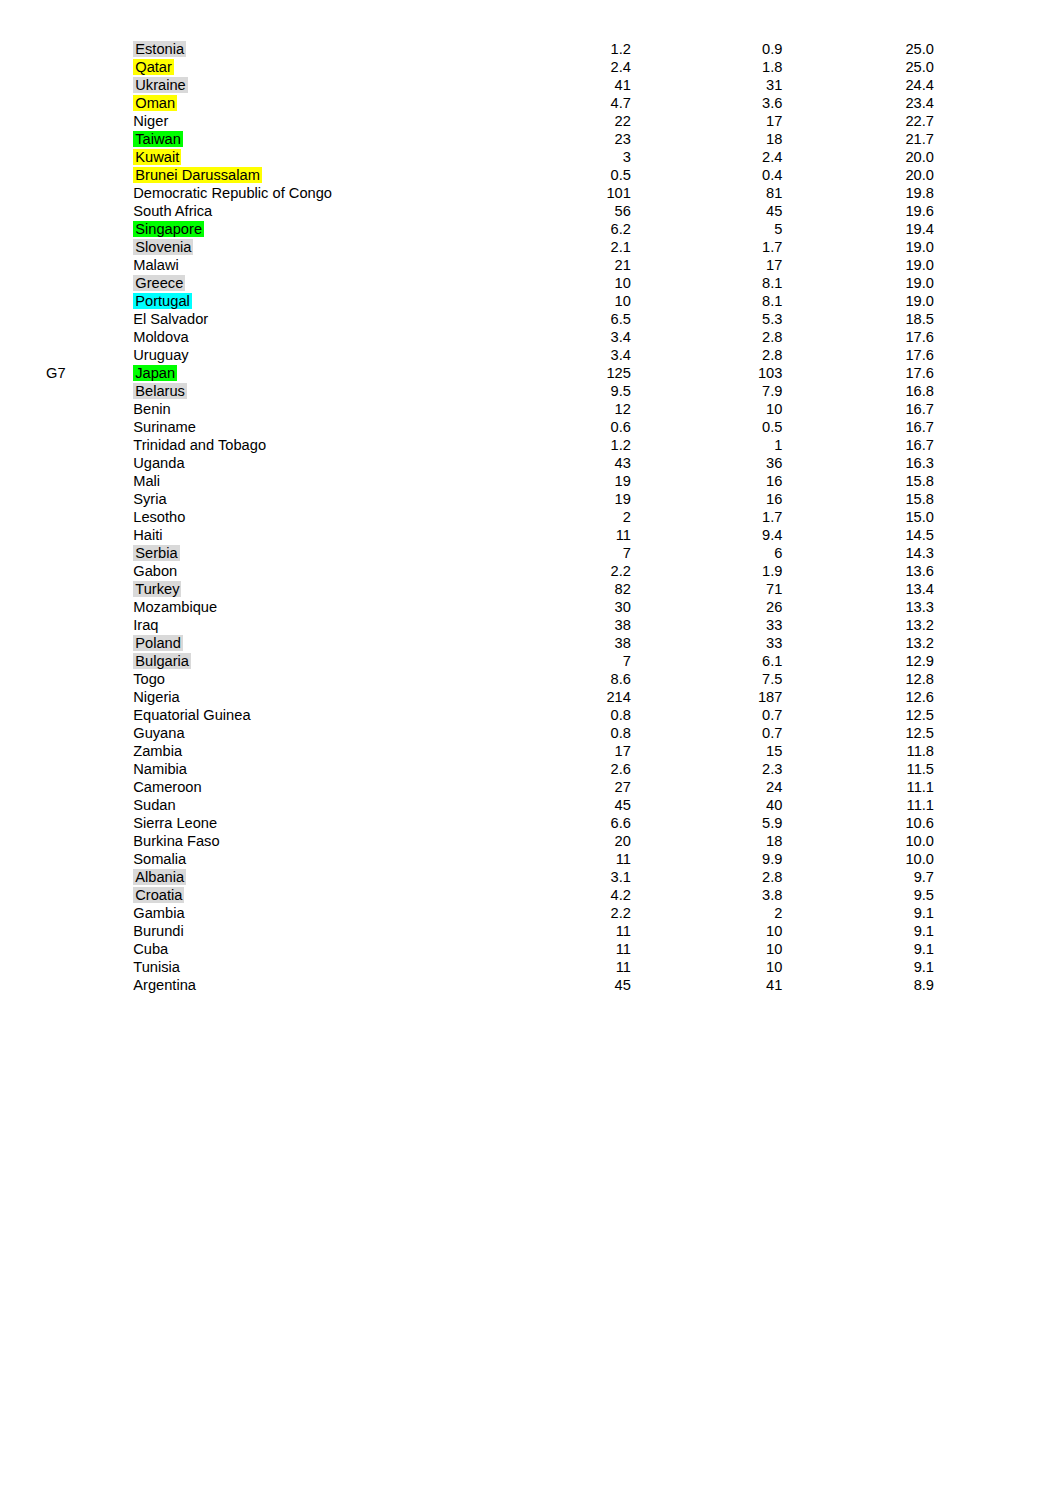| | Estonia | 1.2 | 0.9 | 25.0 |
| | Qatar | 2.4 | 1.8 | 25.0 |
| | Ukraine | 41 | 31 | 24.4 |
| | Oman | 4.7 | 3.6 | 23.4 |
| | Niger | 22 | 17 | 22.7 |
| | Taiwan | 23 | 18 | 21.7 |
| | Kuwait | 3 | 2.4 | 20.0 |
| | Brunei Darussalam | 0.5 | 0.4 | 20.0 |
| | Democratic Republic of Congo | 101 | 81 | 19.8 |
| | South Africa | 56 | 45 | 19.6 |
| | Singapore | 6.2 | 5 | 19.4 |
| | Slovenia | 2.1 | 1.7 | 19.0 |
| | Malawi | 21 | 17 | 19.0 |
| | Greece | 10 | 8.1 | 19.0 |
| | Portugal | 10 | 8.1 | 19.0 |
| | El Salvador | 6.5 | 5.3 | 18.5 |
| | Moldova | 3.4 | 2.8 | 17.6 |
| | Uruguay | 3.4 | 2.8 | 17.6 |
| G7 | Japan | 125 | 103 | 17.6 |
| | Belarus | 9.5 | 7.9 | 16.8 |
| | Benin | 12 | 10 | 16.7 |
| | Suriname | 0.6 | 0.5 | 16.7 |
| | Trinidad and Tobago | 1.2 | 1 | 16.7 |
| | Uganda | 43 | 36 | 16.3 |
| | Mali | 19 | 16 | 15.8 |
| | Syria | 19 | 16 | 15.8 |
| | Lesotho | 2 | 1.7 | 15.0 |
| | Haiti | 11 | 9.4 | 14.5 |
| | Serbia | 7 | 6 | 14.3 |
| | Gabon | 2.2 | 1.9 | 13.6 |
| | Turkey | 82 | 71 | 13.4 |
| | Mozambique | 30 | 26 | 13.3 |
| | Iraq | 38 | 33 | 13.2 |
| | Poland | 38 | 33 | 13.2 |
| | Bulgaria | 7 | 6.1 | 12.9 |
| | Togo | 8.6 | 7.5 | 12.8 |
| | Nigeria | 214 | 187 | 12.6 |
| | Equatorial Guinea | 0.8 | 0.7 | 12.5 |
| | Guyana | 0.8 | 0.7 | 12.5 |
| | Zambia | 17 | 15 | 11.8 |
| | Namibia | 2.6 | 2.3 | 11.5 |
| | Cameroon | 27 | 24 | 11.1 |
| | Sudan | 45 | 40 | 11.1 |
| | Sierra Leone | 6.6 | 5.9 | 10.6 |
| | Burkina Faso | 20 | 18 | 10.0 |
| | Somalia | 11 | 9.9 | 10.0 |
| | Albania | 3.1 | 2.8 | 9.7 |
| | Croatia | 4.2 | 3.8 | 9.5 |
| | Gambia | 2.2 | 2 | 9.1 |
| | Burundi | 11 | 10 | 9.1 |
| | Cuba | 11 | 10 | 9.1 |
| | Tunisia | 11 | 10 | 9.1 |
| | Argentina | 45 | 41 | 8.9 |